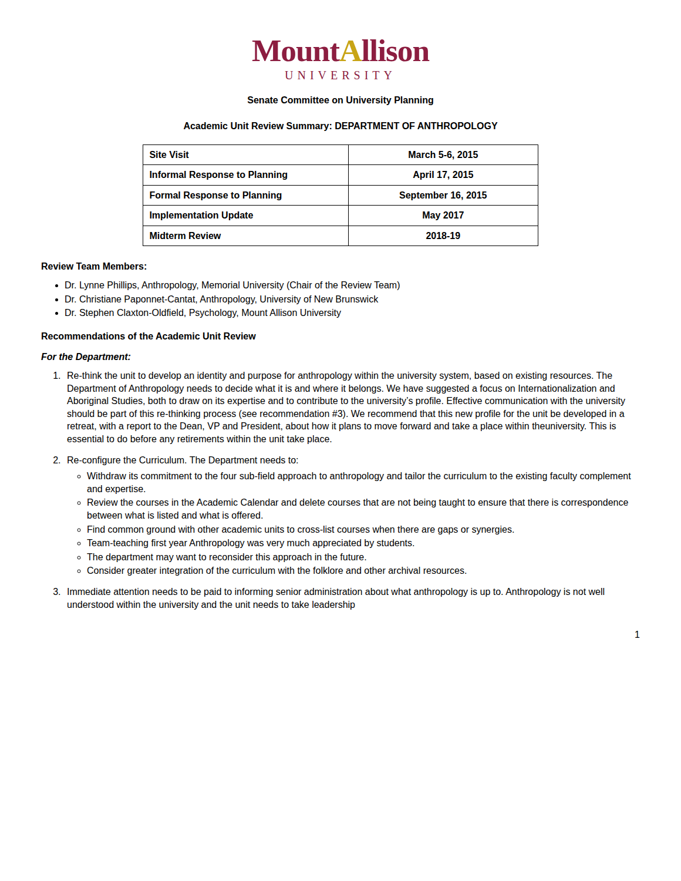MountAllison
UNIVERSITY
Senate Committee on University Planning
Academic Unit Review Summary: DEPARTMENT OF ANTHROPOLOGY
| Site Visit | March 5-6, 2015 |
| Informal Response to Planning | April 17, 2015 |
| Formal Response to Planning | September 16, 2015 |
| Implementation Update | May 2017 |
| Midterm Review | 2018-19 |
Review Team Members:
Dr. Lynne Phillips, Anthropology, Memorial University (Chair of the Review Team)
Dr. Christiane Paponnet-Cantat, Anthropology, University of New Brunswick
Dr. Stephen Claxton-Oldfield, Psychology, Mount Allison University
Recommendations of the Academic Unit Review
For the Department:
Re-think the unit to develop an identity and purpose for anthropology within the university system, based on existing resources. The Department of Anthropology needs to decide what it is and where it belongs. We have suggested a focus on Internationalization and Aboriginal Studies, both to draw on its expertise and to contribute to the university’s profile. Effective communication with the university should be part of this re-thinking process (see recommendation #3). We recommend that this new profile for the unit be developed in a retreat, with a report to the Dean, VP and President, about how it plans to move forward and take a place within theuniversity. This is essential to do before any retirements within the unit take place.
Re-configure the Curriculum. The Department needs to:
Withdraw its commitment to the four sub-field approach to anthropology and tailor the curriculum to the existing faculty complement and expertise.
Review the courses in the Academic Calendar and delete courses that are not being taught to ensure that there is correspondence between what is listed and what is offered.
Find common ground with other academic units to cross-list courses when there are gaps or synergies.
Team-teaching first year Anthropology was very much appreciated by students.
The department may want to reconsider this approach in the future.
Consider greater integration of the curriculum with the folklore and other archival resources.
Immediate attention needs to be paid to informing senior administration about what anthropology is up to. Anthropology is not well understood within the university and the unit needs to take leadership
1